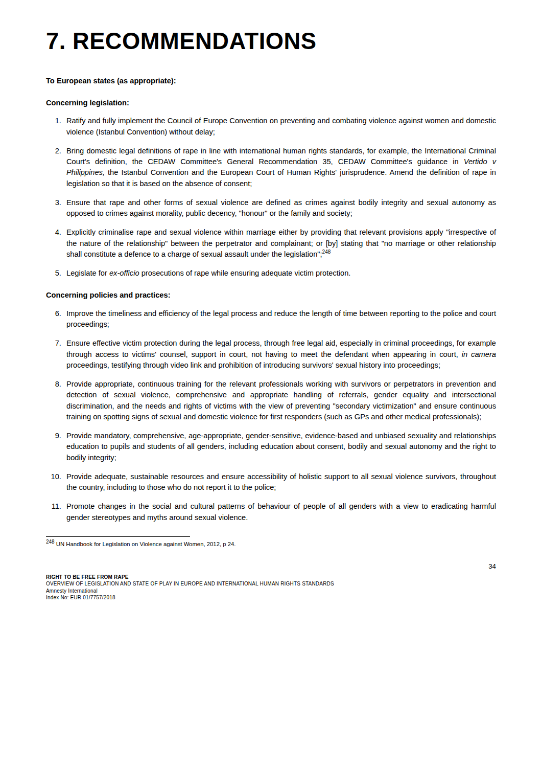7. RECOMMENDATIONS
To European states (as appropriate):
Concerning legislation:
Ratify and fully implement the Council of Europe Convention on preventing and combating violence against women and domestic violence (Istanbul Convention) without delay;
Bring domestic legal definitions of rape in line with international human rights standards, for example, the International Criminal Court's definition, the CEDAW Committee's General Recommendation 35, CEDAW Committee's guidance in Vertido v Philippines, the Istanbul Convention and the European Court of Human Rights' jurisprudence. Amend the definition of rape in legislation so that it is based on the absence of consent;
Ensure that rape and other forms of sexual violence are defined as crimes against bodily integrity and sexual autonomy as opposed to crimes against morality, public decency, "honour" or the family and society;
Explicitly criminalise rape and sexual violence within marriage either by providing that relevant provisions apply "irrespective of the nature of the relationship" between the perpetrator and complainant; or [by] stating that "no marriage or other relationship shall constitute a defence to a charge of sexual assault under the legislation";248
Legislate for ex-officio prosecutions of rape while ensuring adequate victim protection.
Concerning policies and practices:
Improve the timeliness and efficiency of the legal process and reduce the length of time between reporting to the police and court proceedings;
Ensure effective victim protection during the legal process, through free legal aid, especially in criminal proceedings, for example through access to victims' counsel, support in court, not having to meet the defendant when appearing in court, in camera proceedings, testifying through video link and prohibition of introducing survivors' sexual history into proceedings;
Provide appropriate, continuous training for the relevant professionals working with survivors or perpetrators in prevention and detection of sexual violence, comprehensive and appropriate handling of referrals, gender equality and intersectional discrimination, and the needs and rights of victims with the view of preventing "secondary victimization" and ensure continuous training on spotting signs of sexual and domestic violence for first responders (such as GPs and other medical professionals);
Provide mandatory, comprehensive, age-appropriate, gender-sensitive, evidence-based and unbiased sexuality and relationships education to pupils and students of all genders, including education about consent, bodily and sexual autonomy and the right to bodily integrity;
Provide adequate, sustainable resources and ensure accessibility of holistic support to all sexual violence survivors, throughout the country, including to those who do not report it to the police;
Promote changes in the social and cultural patterns of behaviour of people of all genders with a view to eradicating harmful gender stereotypes and myths around sexual violence.
248 UN Handbook for Legislation on Violence against Women, 2012, p 24.
34
RIGHT TO BE FREE FROM RAPE
OVERVIEW OF LEGISLATION AND STATE OF PLAY IN EUROPE AND INTERNATIONAL HUMAN RIGHTS STANDARDS
Amnesty International
Index No: EUR 01/7757/2018